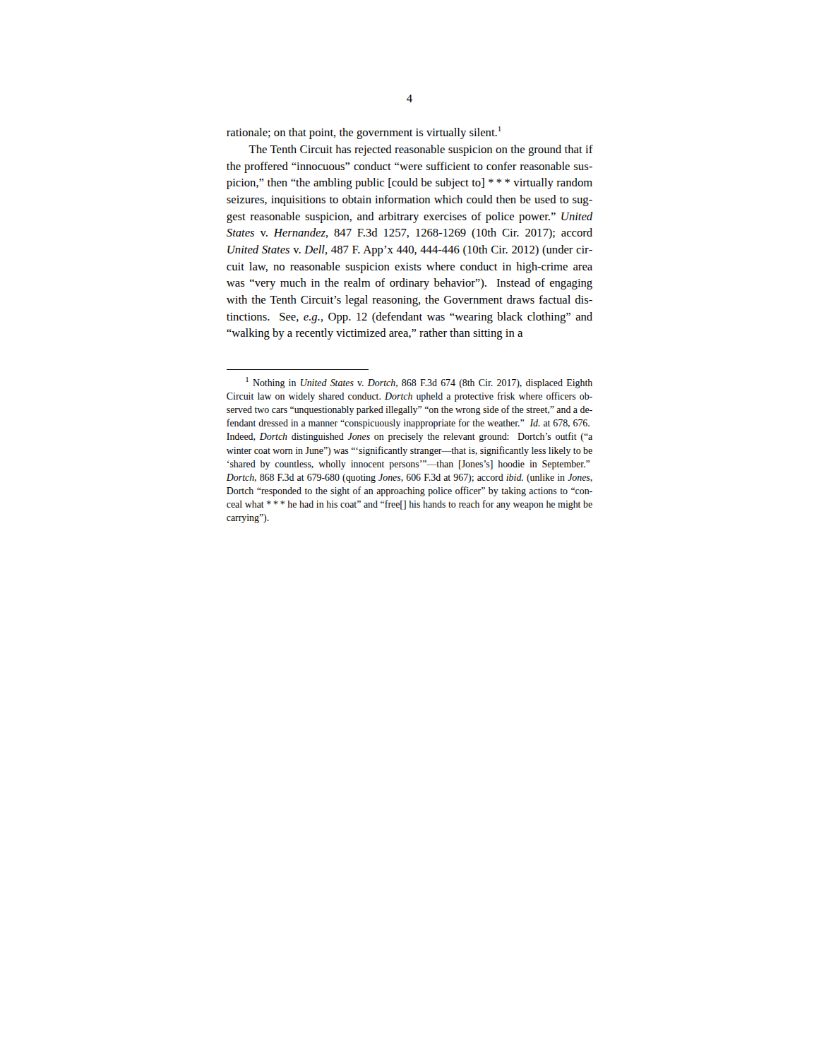4
rationale; on that point, the government is virtually silent.1
The Tenth Circuit has rejected reasonable suspicion on the ground that if the proffered “innocuous” conduct “were sufficient to confer reasonable suspicion,” then “the ambling public [could be subject to] * * * virtually random seizures, inquisitions to obtain information which could then be used to suggest reasonable suspicion, and arbitrary exercises of police power.” United States v. Hernandez, 847 F.3d 1257, 1268-1269 (10th Cir. 2017); accord United States v. Dell, 487 F. App’x 440, 444-446 (10th Cir. 2012) (under circuit law, no reasonable suspicion exists where conduct in high-crime area was “very much in the realm of ordinary behavior”). Instead of engaging with the Tenth Circuit’s legal reasoning, the Government draws factual distinctions. See, e.g., Opp. 12 (defendant was “wearing black clothing” and “walking by a recently victimized area,” rather than sitting in a
1 Nothing in United States v. Dortch, 868 F.3d 674 (8th Cir. 2017), displaced Eighth Circuit law on widely shared conduct. Dortch upheld a protective frisk where officers observed two cars “unquestionably parked illegally” “on the wrong side of the street,” and a defendant dressed in a manner “conspicuously inappropriate for the weather.” Id. at 678, 676. Indeed, Dortch distinguished Jones on precisely the relevant ground: Dortch’s outfit (“a winter coat worn in June”) was “‘significantly stranger—that is, significantly less likely to be ‘shared by countless, wholly innocent persons’”—than [Jones’s] hoodie in September.” Dortch, 868 F.3d at 679-680 (quoting Jones, 606 F.3d at 967); accord ibid. (unlike in Jones, Dortch “responded to the sight of an approaching police officer” by taking actions to “conceal what * * * he had in his coat” and “free[] his hands to reach for any weapon he might be carrying”).